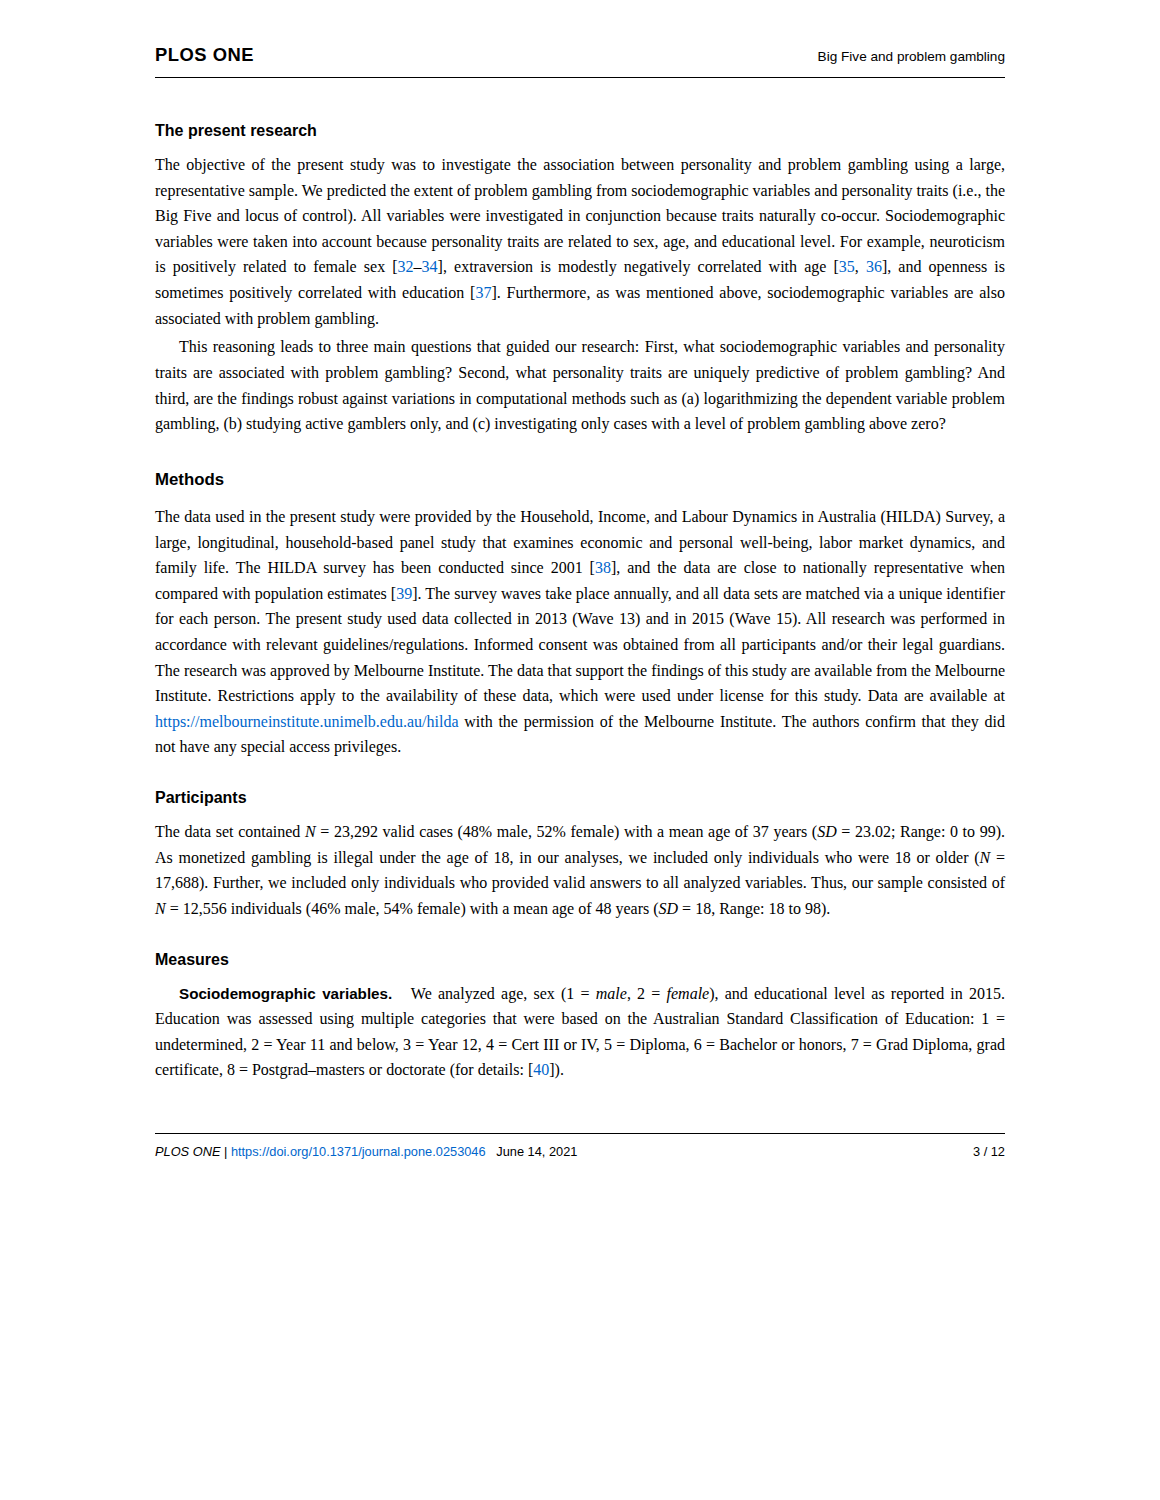PLOS ONE
Big Five and problem gambling
The present research
The objective of the present study was to investigate the association between personality and problem gambling using a large, representative sample. We predicted the extent of problem gambling from sociodemographic variables and personality traits (i.e., the Big Five and locus of control). All variables were investigated in conjunction because traits naturally co-occur. Sociodemographic variables were taken into account because personality traits are related to sex, age, and educational level. For example, neuroticism is positively related to female sex [32–34], extraversion is modestly negatively correlated with age [35, 36], and openness is sometimes positively correlated with education [37]. Furthermore, as was mentioned above, sociodemographic variables are also associated with problem gambling.
This reasoning leads to three main questions that guided our research: First, what sociodemographic variables and personality traits are associated with problem gambling? Second, what personality traits are uniquely predictive of problem gambling? And third, are the findings robust against variations in computational methods such as (a) logarithmizing the dependent variable problem gambling, (b) studying active gamblers only, and (c) investigating only cases with a level of problem gambling above zero?
Methods
The data used in the present study were provided by the Household, Income, and Labour Dynamics in Australia (HILDA) Survey, a large, longitudinal, household-based panel study that examines economic and personal well-being, labor market dynamics, and family life. The HILDA survey has been conducted since 2001 [38], and the data are close to nationally representative when compared with population estimates [39]. The survey waves take place annually, and all data sets are matched via a unique identifier for each person. The present study used data collected in 2013 (Wave 13) and in 2015 (Wave 15). All research was performed in accordance with relevant guidelines/regulations. Informed consent was obtained from all participants and/or their legal guardians. The research was approved by Melbourne Institute. The data that support the findings of this study are available from the Melbourne Institute. Restrictions apply to the availability of these data, which were used under license for this study. Data are available at https://melbourneinstitute.unimelb.edu.au/hilda with the permission of the Melbourne Institute. The authors confirm that they did not have any special access privileges.
Participants
The data set contained N = 23,292 valid cases (48% male, 52% female) with a mean age of 37 years (SD = 23.02; Range: 0 to 99). As monetized gambling is illegal under the age of 18, in our analyses, we included only individuals who were 18 or older (N = 17,688). Further, we included only individuals who provided valid answers to all analyzed variables. Thus, our sample consisted of N = 12,556 individuals (46% male, 54% female) with a mean age of 48 years (SD = 18, Range: 18 to 98).
Measures
Sociodemographic variables. We analyzed age, sex (1 = male, 2 = female), and educational level as reported in 2015. Education was assessed using multiple categories that were based on the Australian Standard Classification of Education: 1 = undetermined, 2 = Year 11 and below, 3 = Year 12, 4 = Cert III or IV, 5 = Diploma, 6 = Bachelor or honors, 7 = Grad Diploma, grad certificate, 8 = Postgrad–masters or doctorate (for details: [40]).
PLOS ONE | https://doi.org/10.1371/journal.pone.0253046 June 14, 2021
3 / 12